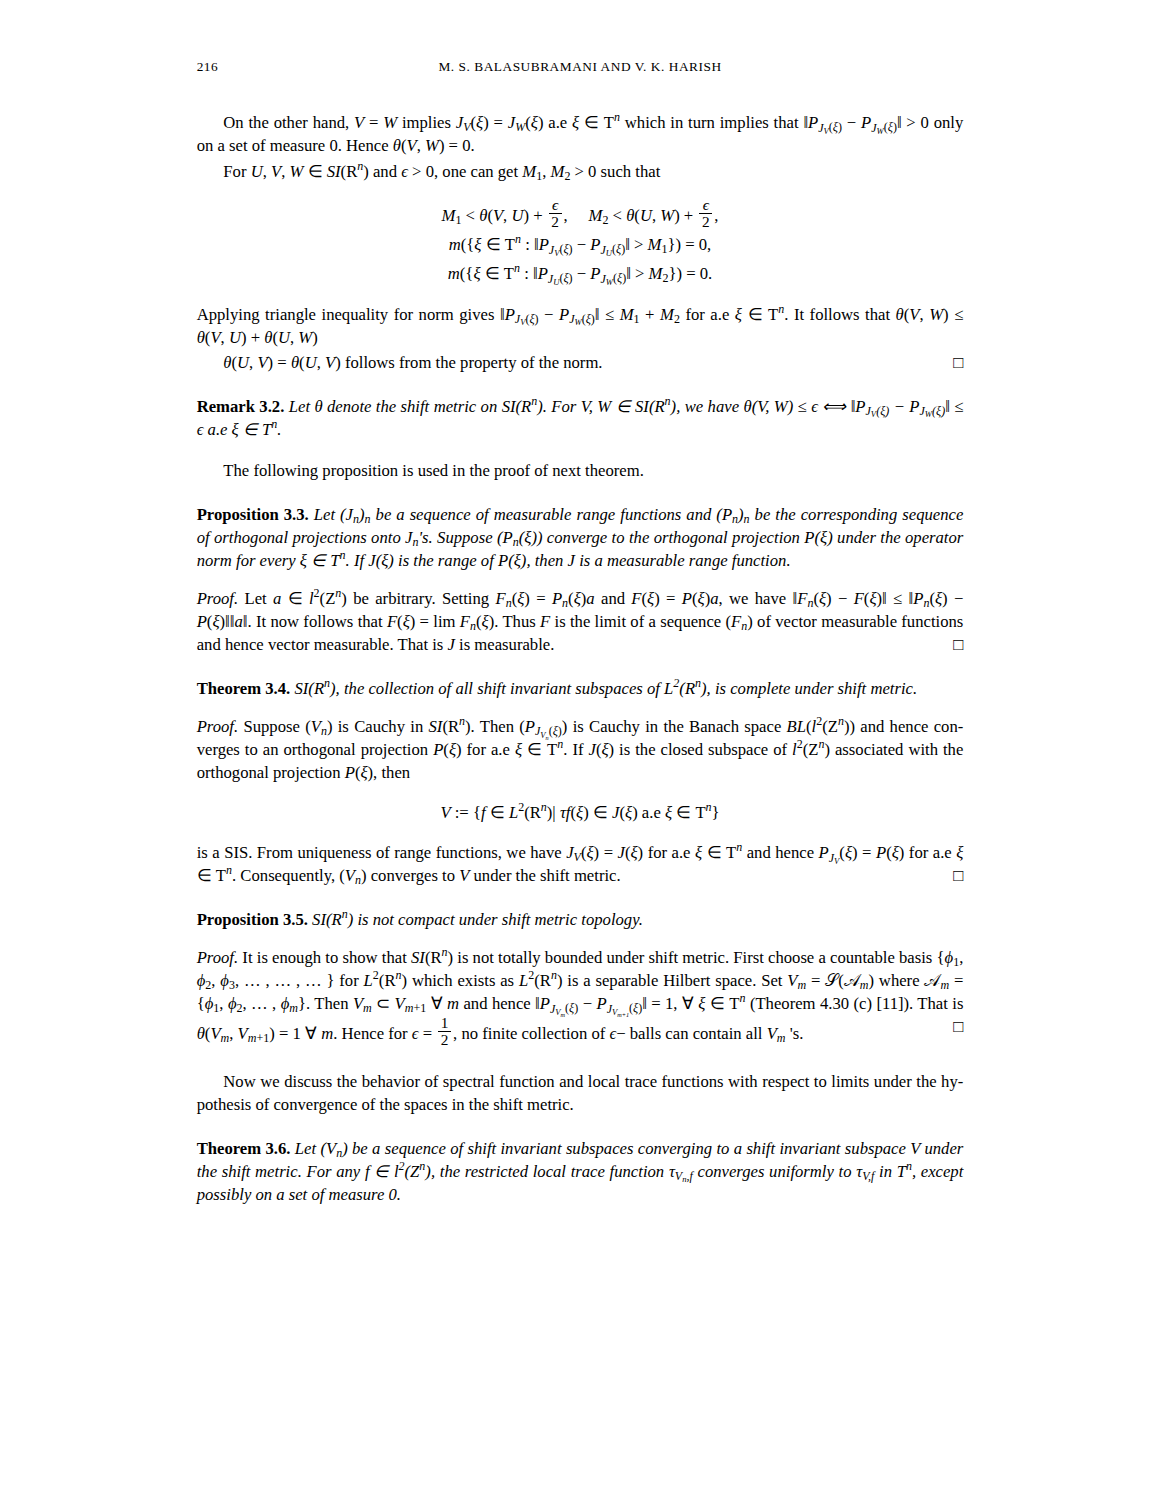216 M. S. Balasubramani and V. K. Harish 216
On the other hand, V = W implies JV(ξ) = JW(ξ) a.e ξ ∈ Tn which in turn implies that ‖PJV(ξ) − PJW(ξ)‖ > 0 only on a set of measure 0. Hence θ(V, W) = 0.
For U, V, W ∈ SI(Rn) and ϵ > 0, one can get M1, M2 > 0 such that
M1 < θ(V, U) + ϵ 2, M2 < θ(U, W) + ϵ 2, m({ξ ∈ Tn : ‖PJV(ξ) − PJU(ξ)‖ > M1}) = 0, m({ξ ∈ Tn : ‖PJU(ξ) − PJW(ξ)‖ > M2}) = 0.
Applying triangle inequality for norm gives ‖PJV(ξ) − PJW(ξ)‖ ≤ M1 + M2 for a.e ξ ∈ Tn. It follows that θ(V, W) ≤ θ(V, U) + θ(U, W)
θ(U, V) = θ(U, V) follows from the property of the norm.□
Remark 3.2. Let θ denote the shift metric on SI(Rn). For V, W ∈ SI(Rn), we have θ(V, W) ≤ ϵ ⟺ ‖PJV(ξ) − PJW(ξ)‖ ≤ ϵ a.e ξ ∈ Tn.
The following proposition is used in the proof of next theorem.
Proposition 3.3. Let (Jn)n be a sequence of measurable range functions and (Pn)n be the corresponding sequence of orthogonal projections onto Jn's. Suppose (Pn(ξ)) converge to the orthogonal projection P(ξ) under the operator norm for every ξ ∈ Tn. If J(ξ) is the range of P(ξ), then J is a measurable range function.
Proof. Let a ∈ l2(Zn) be arbitrary. Setting Fn(ξ) = Pn(ξ)a and F(ξ) = P(ξ)a, we have ‖Fn(ξ) − F(ξ)‖ ≤ ‖Pn(ξ) − P(ξ)‖‖a‖. It now follows that F(ξ) = lim Fn(ξ). Thus F is the limit of a sequence (Fn) of vector measurable functions and hence vector measurable. That is J is measurable.□
Theorem 3.4. SI(Rn), the collection of all shift invariant subspaces of L2(Rn), is complete under shift metric.
Proof. Suppose (Vn) is Cauchy in SI(Rn). Then (PJVn(ξ)) is Cauchy in the Banach space BL(l2(Zn)) and hence converges to an orthogonal projection P(ξ) for a.e ξ ∈ Tn. If J(ξ) is the closed subspace of l2(Zn) associated with the orthogonal projection P(ξ), then
V := {f ∈ L2(Rn)| τf(ξ) ∈ J(ξ) a.e ξ ∈ Tn}
is a SIS. From uniqueness of range functions, we have JV(ξ) = J(ξ) for a.e ξ ∈ Tn and hence PJV(ξ) = P(ξ) for a.e ξ ∈ Tn. Consequently, (Vn) converges to V under the shift metric.□
Proposition 3.5. SI(Rn) is not compact under shift metric topology.
Proof. It is enough to show that SI(Rn) is not totally bounded under shift metric. First choose a countable basis {ϕ1, ϕ2, ϕ3, … , … , … } for L2(Rn) which exists as L2(Rn) is a separable Hilbert space. Set Vm = 𝒮(𝒜m) where 𝒜m = {ϕ1, ϕ2, … , ϕm}. Then Vm ⊂ Vm+1 ∀ m and hence ‖PJVm(ξ) − PJVm+1(ξ)‖ = 1, ∀ ξ ∈ Tn (Theorem 4.30 (c) [11]). That is θ(Vm, Vm+1) = 1 ∀ m. Hence for ϵ = 12, no finite collection of ϵ− balls can contain all Vm 's.□
Now we discuss the behavior of spectral function and local trace functions with respect to limits under the hypothesis of convergence of the spaces in the shift metric.
Theorem 3.6. Let (Vn) be a sequence of shift invariant subspaces converging to a shift invariant subspace V under the shift metric. For any f ∈ l2(Zn), the restricted local trace function τVn,f converges uniformly to τV,f in Tn, except possibly on a set of measure 0.